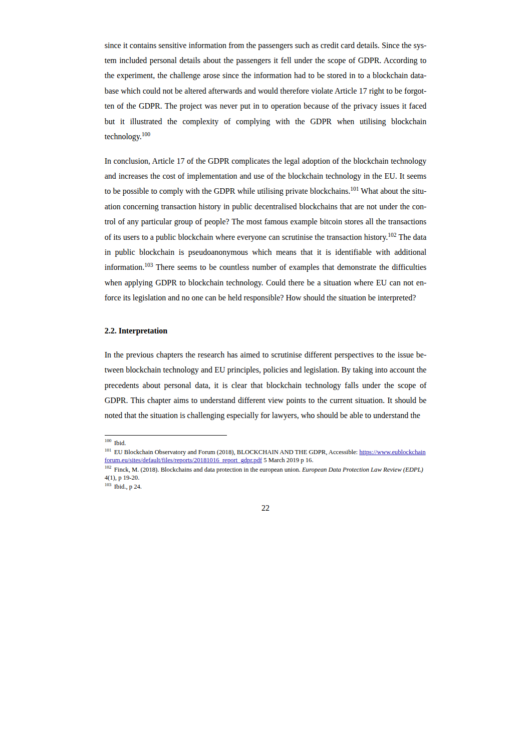since it contains sensitive information from the passengers such as credit card details. Since the system included personal details about the passengers it fell under the scope of GDPR. According to the experiment, the challenge arose since the information had to be stored in to a blockchain database which could not be altered afterwards and would therefore violate Article 17 right to be forgotten of the GDPR. The project was never put in to operation because of the privacy issues it faced but it illustrated the complexity of complying with the GDPR when utilising blockchain technology.100
In conclusion, Article 17 of the GDPR complicates the legal adoption of the blockchain technology and increases the cost of implementation and use of the blockchain technology in the EU. It seems to be possible to comply with the GDPR while utilising private blockchains.101 What about the situation concerning transaction history in public decentralised blockchains that are not under the control of any particular group of people? The most famous example bitcoin stores all the transactions of its users to a public blockchain where everyone can scrutinise the transaction history.102 The data in public blockchain is pseudoanonymous which means that it is identifiable with additional information.103 There seems to be countless number of examples that demonstrate the difficulties when applying GDPR to blockchain technology. Could there be a situation where EU can not enforce its legislation and no one can be held responsible? How should the situation be interpreted?
2.2. Interpretation
In the previous chapters the research has aimed to scrutinise different perspectives to the issue between blockchain technology and EU principles, policies and legislation. By taking into account the precedents about personal data, it is clear that blockchain technology falls under the scope of GDPR. This chapter aims to understand different view points to the current situation. It should be noted that the situation is challenging especially for lawyers, who should be able to understand the
100 Ibid.
101 EU Blockchain Observatory and Forum (2018), BLOCKCHAIN AND THE GDPR, Accessible: https://www.eublockchainforum.eu/sites/default/files/reports/20181016_report_gdpr.pdf 5 March 2019 p 16.
102 Finck, M. (2018). Blockchains and data protection in the european union. European Data Protection Law Review (EDPL) 4(1), p 19-20.
103 Ibid., p 24.
22